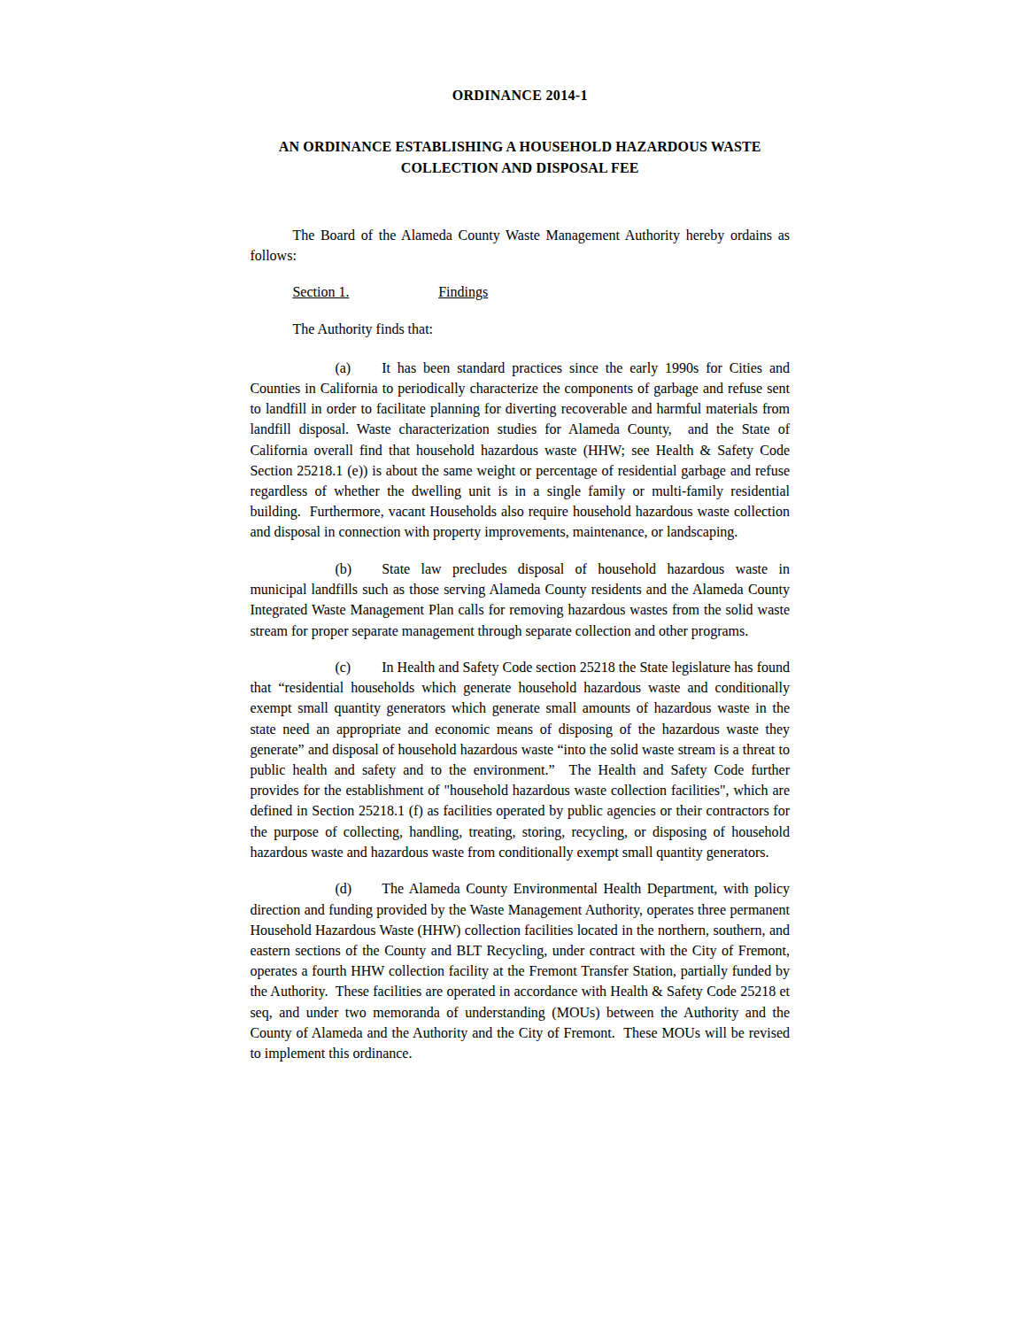ORDINANCE 2014-1
AN ORDINANCE ESTABLISHING A HOUSEHOLD HAZARDOUS WASTE
COLLECTION AND DISPOSAL FEE
The Board of the Alameda County Waste Management Authority hereby ordains as follows:
Section 1. Findings
The Authority finds that:
(a) It has been standard practices since the early 1990s for Cities and Counties in California to periodically characterize the components of garbage and refuse sent to landfill in order to facilitate planning for diverting recoverable and harmful materials from landfill disposal. Waste characterization studies for Alameda County, and the State of California overall find that household hazardous waste (HHW; see Health & Safety Code Section 25218.1 (e)) is about the same weight or percentage of residential garbage and refuse regardless of whether the dwelling unit is in a single family or multi-family residential building. Furthermore, vacant Households also require household hazardous waste collection and disposal in connection with property improvements, maintenance, or landscaping.
(b) State law precludes disposal of household hazardous waste in municipal landfills such as those serving Alameda County residents and the Alameda County Integrated Waste Management Plan calls for removing hazardous wastes from the solid waste stream for proper separate management through separate collection and other programs.
(c) In Health and Safety Code section 25218 the State legislature has found that “residential households which generate household hazardous waste and conditionally exempt small quantity generators which generate small amounts of hazardous waste in the state need an appropriate and economic means of disposing of the hazardous waste they generate” and disposal of household hazardous waste “into the solid waste stream is a threat to public health and safety and to the environment.” The Health and Safety Code further provides for the establishment of "household hazardous waste collection facilities", which are defined in Section 25218.1 (f) as facilities operated by public agencies or their contractors for the purpose of collecting, handling, treating, storing, recycling, or disposing of household hazardous waste and hazardous waste from conditionally exempt small quantity generators.
(d) The Alameda County Environmental Health Department, with policy direction and funding provided by the Waste Management Authority, operates three permanent Household Hazardous Waste (HHW) collection facilities located in the northern, southern, and eastern sections of the County and BLT Recycling, under contract with the City of Fremont, operates a fourth HHW collection facility at the Fremont Transfer Station, partially funded by the Authority. These facilities are operated in accordance with Health & Safety Code 25218 et seq, and under two memoranda of understanding (MOUs) between the Authority and the County of Alameda and the Authority and the City of Fremont. These MOUs will be revised to implement this ordinance.